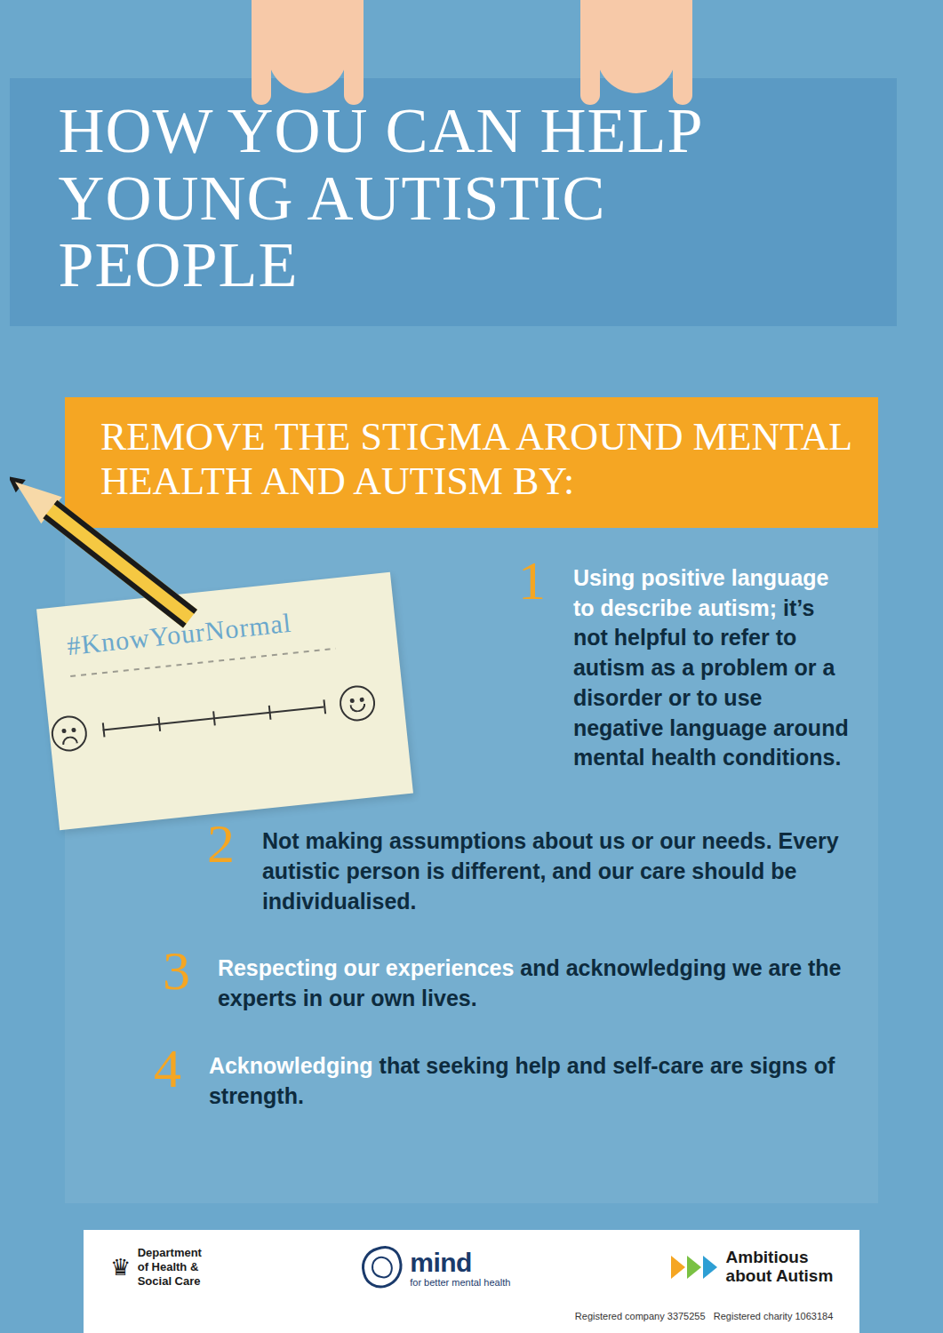How you can help
young autistic people
Remove the stigma around mental health and autism by:
#KnowYourNormal
1 Using positive language to describe autism; it’s not helpful to refer to autism as a problem or a disorder or to use negative language around mental health conditions.
2 Not making assumptions about us or our needs. Every autistic person is different, and our care should be individualised.
3 Respecting our experiences and acknowledging we are the experts in our own lives.
4 Acknowledging that seeking help and self-care are signs of strength.
♛
Department
of Health &
Social Care
mind
for better mental health
Ambitious
about Autism
Registered company 3375255 Registered charity 1063184